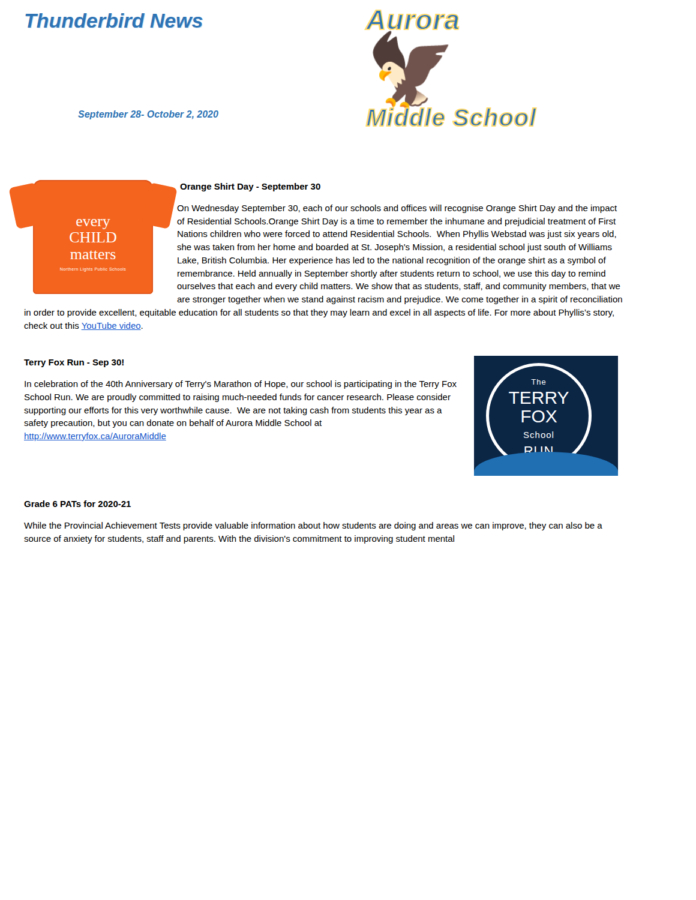Thunderbird News
Aurora
🦅
Middle School
September 28- October 2, 2020
every
CHILD
matters Northern Lights Public Schools
Orange Shirt Day - September 30
On Wednesday September 30, each of our schools and offices will recognise Orange Shirt Day and the impact of Residential Schools.Orange Shirt Day is a time to remember the inhumane and prejudicial treatment of First Nations children who were forced to attend Residential Schools. When Phyllis Webstad was just six years old, she was taken from her home and boarded at St. Joseph's Mission, a residential school just south of Williams Lake, British Columbia. Her experience has led to the national recognition of the orange shirt as a symbol of remembrance. Held annually in September shortly after students return to school, we use this day to remind ourselves that each and every child matters. We show that as students, staff, and community members, that we are stronger together when we stand against racism and prejudice. We come together in a spirit of reconciliation in order to provide excellent, equitable education for all students so that they may learn and excel in all aspects of life. For more about Phyllis’s story, check out this YouTube video.
The
TERRY
FOX
School
RUN
Terry Fox Run - Sep 30!
In celebration of the 40th Anniversary of Terry's Marathon of Hope, our school is participating in the Terry Fox School Run. We are proudly committed to raising much-needed funds for cancer research. Please consider supporting our efforts for this very worthwhile cause. We are not taking cash from students this year as a safety precaution, but you can donate on behalf of Aurora Middle School at http://www.terryfox.ca/AuroraMiddle
Grade 6 PATs for 2020-21
While the Provincial Achievement Tests provide valuable information about how students are doing and areas we can improve, they can also be a source of anxiety for students, staff and parents. With the division's commitment to improving student mental